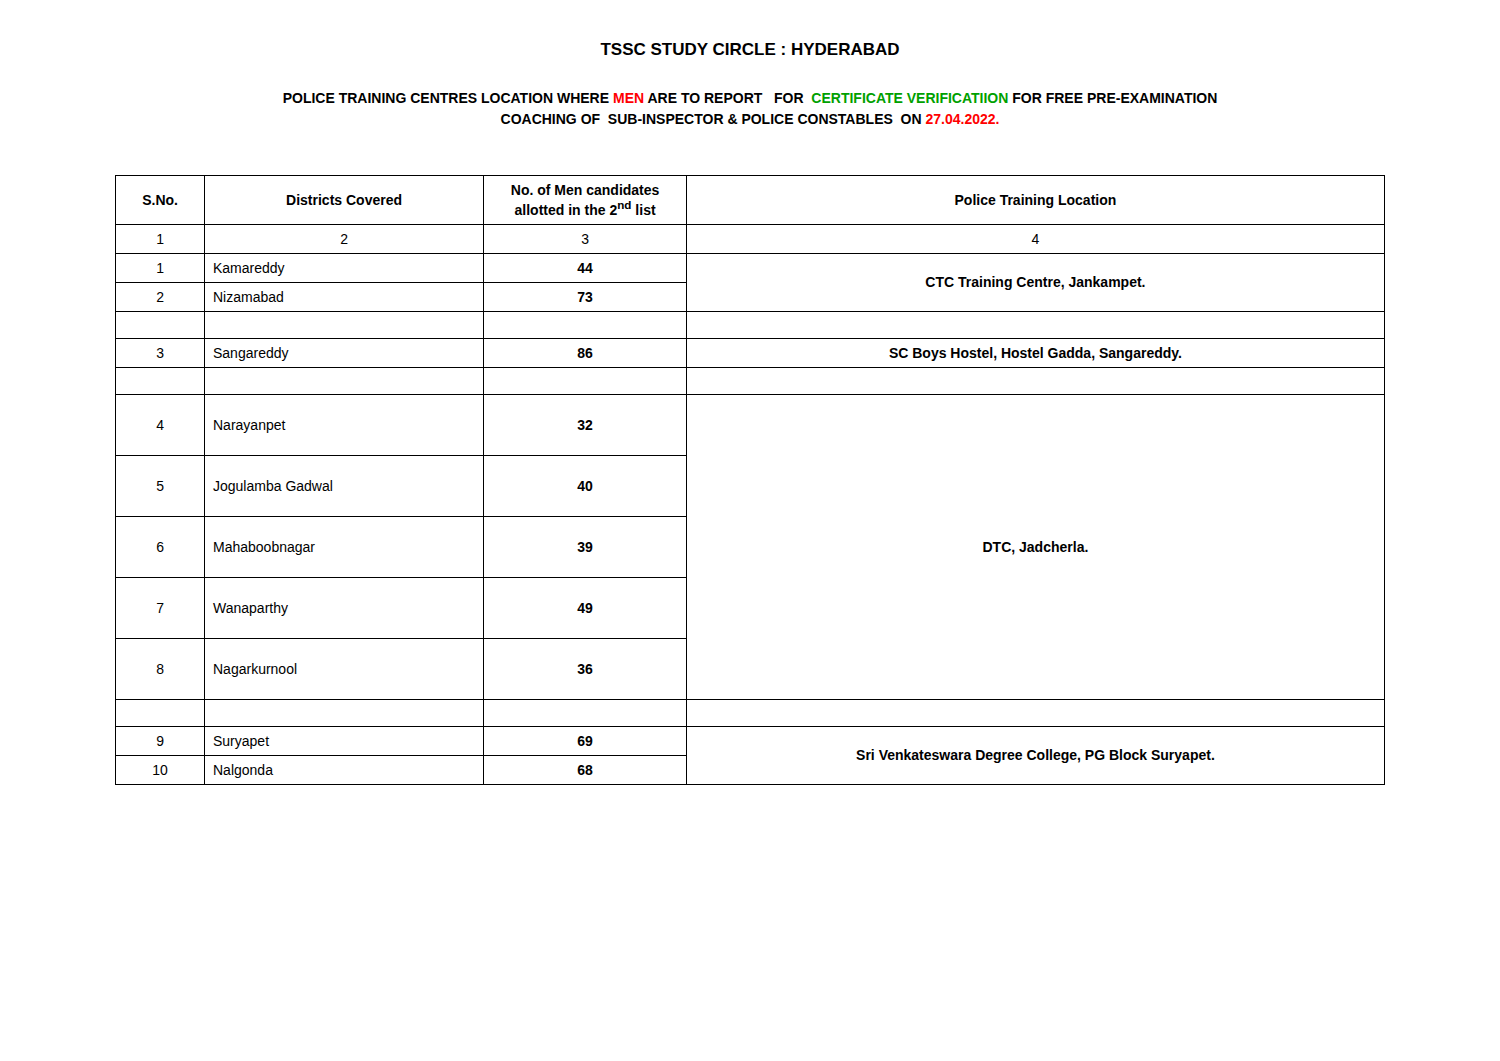TSSC STUDY CIRCLE : HYDERABAD
POLICE TRAINING CENTRES LOCATION WHERE MEN ARE TO REPORT FOR CERTIFICATE VERIFICATIION FOR FREE PRE-EXAMINATION COACHING OF SUB-INSPECTOR & POLICE CONSTABLES ON 27.04.2022.
| S.No. | Districts Covered | No. of Men candidates allotted in the 2 nd list | Police Training Location |
| --- | --- | --- | --- |
| 1 | 2 | 3 | 4 |
| 1 | Kamareddy | 44 | CTC Training Centre, Jankampet. |
| 2 | Nizamabad | 73 |
| 3 | Sangareddy | 86 | SC Boys Hostel, Hostel Gadda, Sangareddy. |
| 4 | Narayanpet | 32 | DTC, Jadcherla. |
| 5 | Jogulamba Gadwal | 40 |
| 6 | Mahaboobnagar | 39 |
| 7 | Wanaparthy | 49 |
| 8 | Nagarkurnool | 36 |
| 9 | Suryapet | 69 | Sri Venkateswara Degree College, PG Block Suryapet. |
| 10 | Nalgonda | 68 |